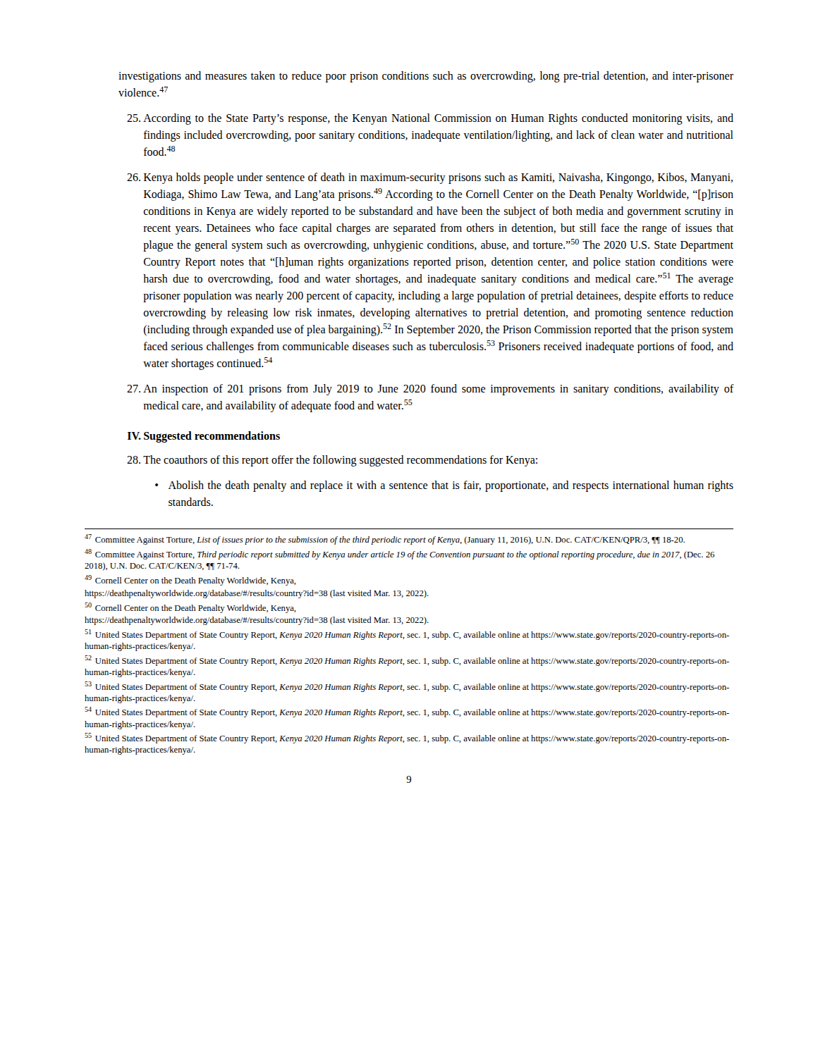investigations and measures taken to reduce poor prison conditions such as overcrowding, long pre-trial detention, and inter-prisoner violence.47
25. According to the State Party’s response, the Kenyan National Commission on Human Rights conducted monitoring visits, and findings included overcrowding, poor sanitary conditions, inadequate ventilation/lighting, and lack of clean water and nutritional food.48
26. Kenya holds people under sentence of death in maximum-security prisons such as Kamiti, Naivasha, Kingongo, Kibos, Manyani, Kodiaga, Shimo Law Tewa, and Lang’ata prisons.49 According to the Cornell Center on the Death Penalty Worldwide, “[p]rison conditions in Kenya are widely reported to be substandard and have been the subject of both media and government scrutiny in recent years. Detainees who face capital charges are separated from others in detention, but still face the range of issues that plague the general system such as overcrowding, unhygienic conditions, abuse, and torture.”50 The 2020 U.S. State Department Country Report notes that “[h]uman rights organizations reported prison, detention center, and police station conditions were harsh due to overcrowding, food and water shortages, and inadequate sanitary conditions and medical care.”51 The average prisoner population was nearly 200 percent of capacity, including a large population of pretrial detainees, despite efforts to reduce overcrowding by releasing low risk inmates, developing alternatives to pretrial detention, and promoting sentence reduction (including through expanded use of plea bargaining).52 In September 2020, the Prison Commission reported that the prison system faced serious challenges from communicable diseases such as tuberculosis.53 Prisoners received inadequate portions of food, and water shortages continued.54
27. An inspection of 201 prisons from July 2019 to June 2020 found some improvements in sanitary conditions, availability of medical care, and availability of adequate food and water.55
IV. Suggested recommendations
28. The coauthors of this report offer the following suggested recommendations for Kenya:
Abolish the death penalty and replace it with a sentence that is fair, proportionate, and respects international human rights standards.
47 Committee Against Torture, List of issues prior to the submission of the third periodic report of Kenya, (January 11, 2016), U.N. Doc. CAT/C/KEN/QPR/3, ¶¶ 18-20.
48 Committee Against Torture, Third periodic report submitted by Kenya under article 19 of the Convention pursuant to the optional reporting procedure, due in 2017, (Dec. 26 2018), U.N. Doc. CAT/C/KEN/3, ¶¶ 71-74.
49 Cornell Center on the Death Penalty Worldwide, Kenya,
https://deathpenaltyworldwide.org/database/#/results/country?id=38 (last visited Mar. 13, 2022).
50 Cornell Center on the Death Penalty Worldwide, Kenya,
https://deathpenaltyworldwide.org/database/#/results/country?id=38 (last visited Mar. 13, 2022).
51 United States Department of State Country Report, Kenya 2020 Human Rights Report, sec. 1, subp. C, available online at https://www.state.gov/reports/2020-country-reports-on-human-rights-practices/kenya/.
52 United States Department of State Country Report, Kenya 2020 Human Rights Report, sec. 1, subp. C, available online at https://www.state.gov/reports/2020-country-reports-on-human-rights-practices/kenya/.
53 United States Department of State Country Report, Kenya 2020 Human Rights Report, sec. 1, subp. C, available online at https://www.state.gov/reports/2020-country-reports-on-human-rights-practices/kenya/.
54 United States Department of State Country Report, Kenya 2020 Human Rights Report, sec. 1, subp. C, available online at https://www.state.gov/reports/2020-country-reports-on-human-rights-practices/kenya/.
55 United States Department of State Country Report, Kenya 2020 Human Rights Report, sec. 1, subp. C, available online at https://www.state.gov/reports/2020-country-reports-on-human-rights-practices/kenya/.
9